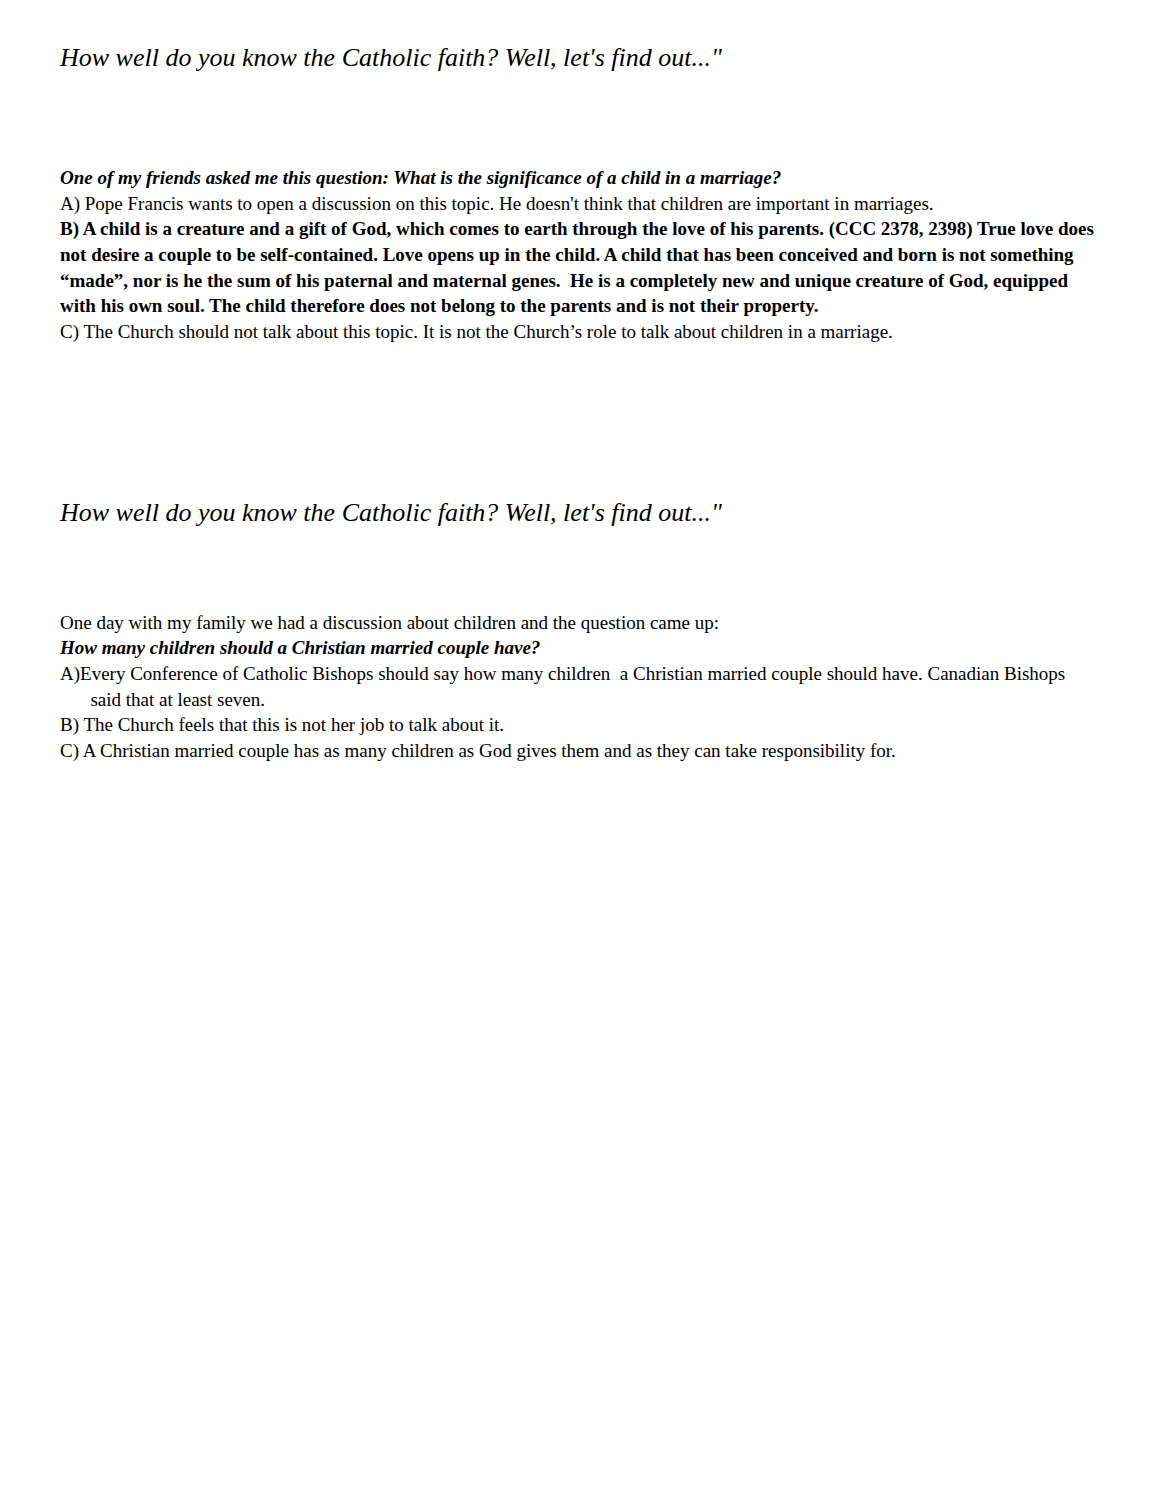How well do you know the Catholic faith? Well, let's find out..."
One of my friends asked me this question: What is the significance of a child in a marriage?
A) Pope Francis wants to open a discussion on this topic. He doesn't think that children are important in marriages.
B) A child is a creature and a gift of God, which comes to earth through the love of his parents. (CCC 2378, 2398) True love does not desire a couple to be self-contained. Love opens up in the child. A child that has been conceived and born is not something “made”, nor is he the sum of his paternal and maternal genes. He is a completely new and unique creature of God, equipped with his own soul. The child therefore does not belong to the parents and is not their property.
C) The Church should not talk about this topic. It is not the Church’s role to talk about children in a marriage.
How well do you know the Catholic faith? Well, let's find out..."
One day with my family we had a discussion about children and the question came up:
How many children should a Christian married couple have?
A)Every Conference of Catholic Bishops should say how many children a Christian married couple should have. Canadian Bishops said that at least seven.
B) The Church feels that this is not her job to talk about it.
C) A Christian married couple has as many children as God gives them and as they can take responsibility for.